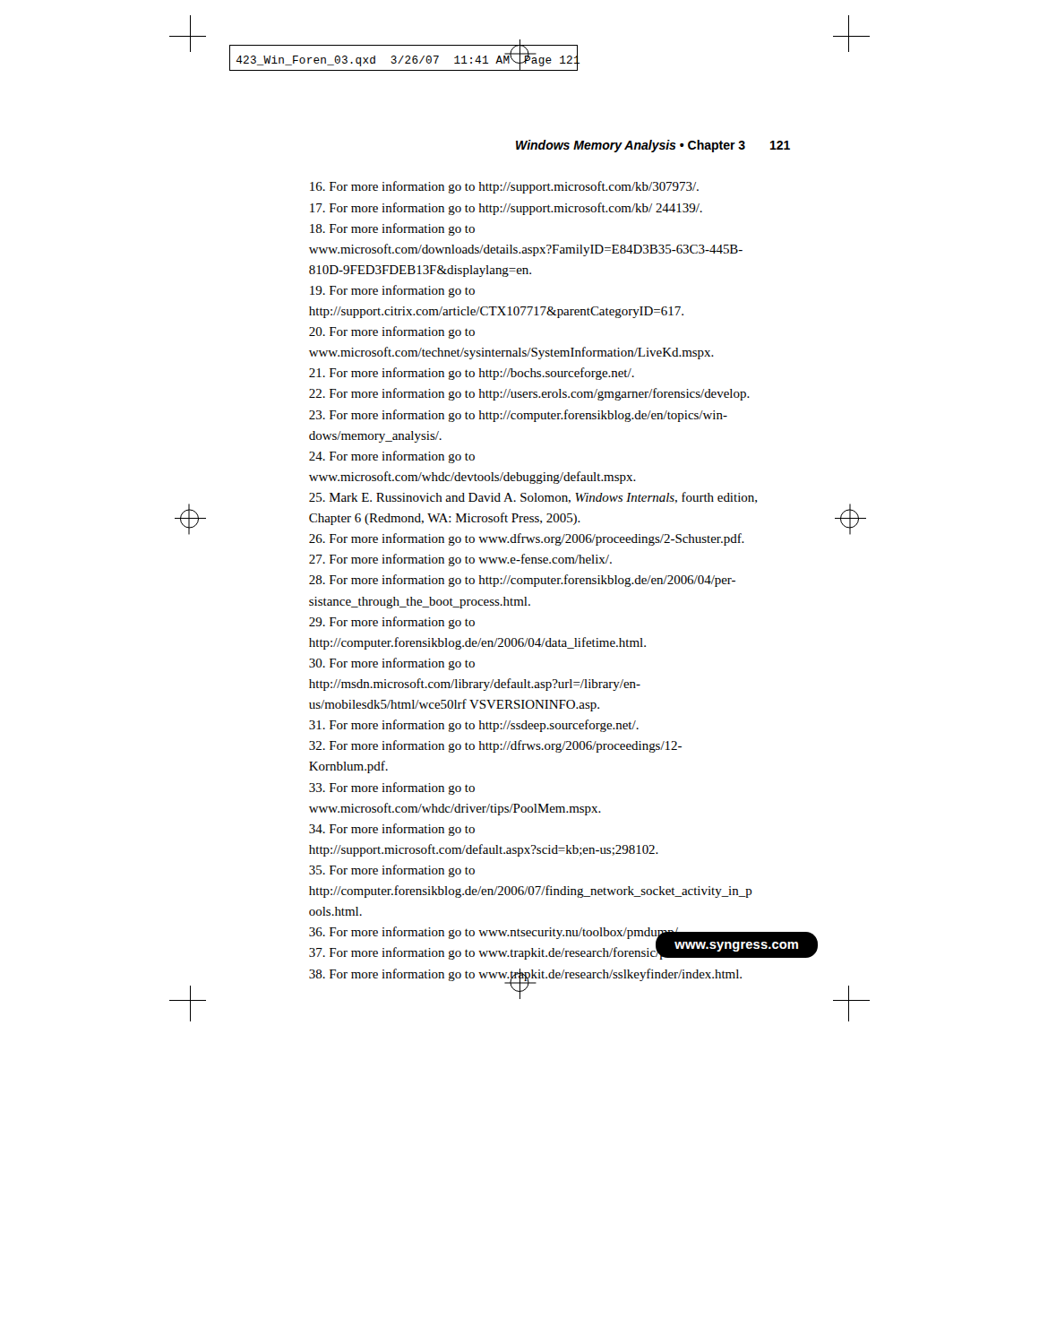423_Win_Foren_03.qxd 3/26/07 11:41 AM Page 121
Windows Memory Analysis • Chapter 3121
16. For more information go to http://support.microsoft.com/kb/307973/.
17. For more information go to http://support.microsoft.com/kb/ 244139/.
18. For more information go to
www.microsoft.com/downloads/details.aspx?FamilyID=E84D3B35-63C3-445B-
810D-9FED3FDEB13F&displaylang=en.
19. For more information go to
http://support.citrix.com/article/CTX107717&parentCategoryID=617.
20. For more information go to
www.microsoft.com/technet/sysinternals/SystemInformation/LiveKd.mspx.
21. For more information go to http://bochs.sourceforge.net/.
22. For more information go to http://users.erols.com/gmgarner/forensics/develop.
23. For more information go to http://computer.forensikblog.de/en/topics/win-
dows/memory_analysis/.
24. For more information go to
www.microsoft.com/whdc/devtools/debugging/default.mspx.
25. Mark E. Russinovich and David A. Solomon, Windows Internals, fourth edition,
Chapter 6 (Redmond, WA: Microsoft Press, 2005).
26. For more information go to www.dfrws.org/2006/proceedings/2-Schuster.pdf.
27. For more information go to www.e-fense.com/helix/.
28. For more information go to http://computer.forensikblog.de/en/2006/04/per-
sistance_through_the_boot_process.html.
29. For more information go to
http://computer.forensikblog.de/en/2006/04/data_lifetime.html.
30. For more information go to
http://msdn.microsoft.com/library/default.asp?url=/library/en-
us/mobilesdk5/html/wce50lrf VSVERSIONINFO.asp.
31. For more information go to http://ssdeep.sourceforge.net/.
32. For more information go to http://dfrws.org/2006/proceedings/12-
Kornblum.pdf.
33. For more information go to
www.microsoft.com/whdc/driver/tips/PoolMem.mspx.
34. For more information go to
http://support.microsoft.com/default.aspx?scid=kb;en-us;298102.
35. For more information go to
http://computer.forensikblog.de/en/2006/07/finding_network_socket_activity_in_p
ools.html.
36. For more information go to www.ntsecurity.nu/toolbox/pmdump/.
37. For more information go to www.trapkit.de/research/forensic/pd/index.html.
38. For more information go to www.trapkit.de/research/sslkeyfinder/index.html.
www.syngress.com